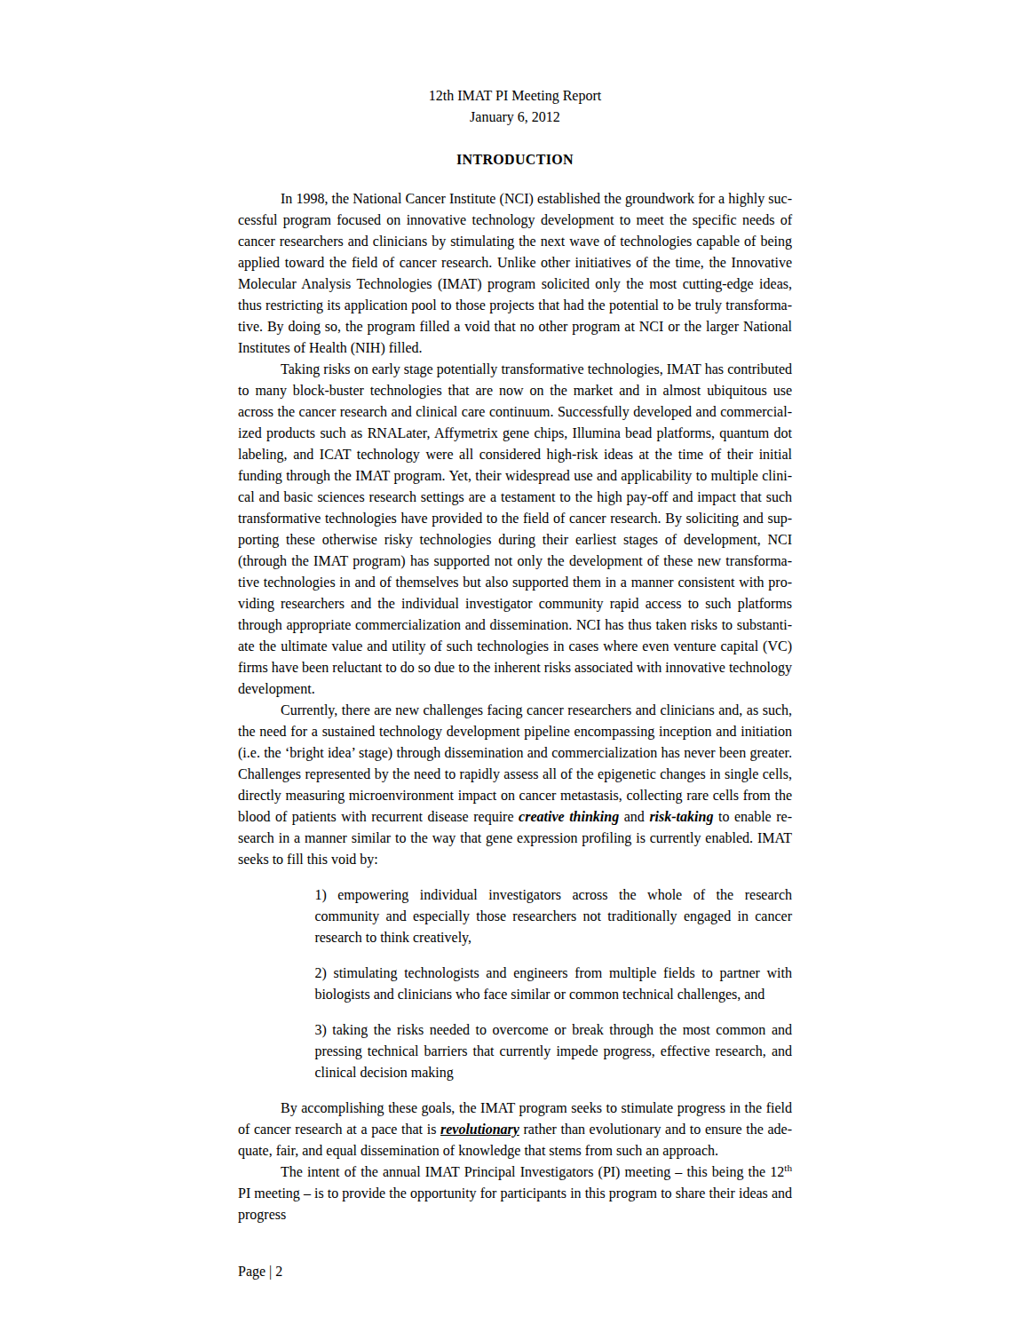12th IMAT PI Meeting Report January 6, 2012
INTRODUCTION
In 1998, the National Cancer Institute (NCI) established the groundwork for a highly successful program focused on innovative technology development to meet the specific needs of cancer researchers and clinicians by stimulating the next wave of technologies capable of being applied toward the field of cancer research. Unlike other initiatives of the time, the Innovative Molecular Analysis Technologies (IMAT) program solicited only the most cutting-edge ideas, thus restricting its application pool to those projects that had the potential to be truly transformative. By doing so, the program filled a void that no other program at NCI or the larger National Institutes of Health (NIH) filled.
Taking risks on early stage potentially transformative technologies, IMAT has contributed to many block-buster technologies that are now on the market and in almost ubiquitous use across the cancer research and clinical care continuum. Successfully developed and commercialized products such as RNALater, Affymetrix gene chips, Illumina bead platforms, quantum dot labeling, and ICAT technology were all considered high-risk ideas at the time of their initial funding through the IMAT program. Yet, their widespread use and applicability to multiple clinical and basic sciences research settings are a testament to the high pay-off and impact that such transformative technologies have provided to the field of cancer research. By soliciting and supporting these otherwise risky technologies during their earliest stages of development, NCI (through the IMAT program) has supported not only the development of these new transformative technologies in and of themselves but also supported them in a manner consistent with providing researchers and the individual investigator community rapid access to such platforms through appropriate commercialization and dissemination. NCI has thus taken risks to substantiate the ultimate value and utility of such technologies in cases where even venture capital (VC) firms have been reluctant to do so due to the inherent risks associated with innovative technology development.
Currently, there are new challenges facing cancer researchers and clinicians and, as such, the need for a sustained technology development pipeline encompassing inception and initiation (i.e. the ‘bright idea’ stage) through dissemination and commercialization has never been greater. Challenges represented by the need to rapidly assess all of the epigenetic changes in single cells, directly measuring microenvironment impact on cancer metastasis, collecting rare cells from the blood of patients with recurrent disease require creative thinking and risk-taking to enable research in a manner similar to the way that gene expression profiling is currently enabled. IMAT seeks to fill this void by:
1) empowering individual investigators across the whole of the research community and especially those researchers not traditionally engaged in cancer research to think creatively,
2) stimulating technologists and engineers from multiple fields to partner with biologists and clinicians who face similar or common technical challenges, and
3) taking the risks needed to overcome or break through the most common and pressing technical barriers that currently impede progress, effective research, and clinical decision making
By accomplishing these goals, the IMAT program seeks to stimulate progress in the field of cancer research at a pace that is revolutionary rather than evolutionary and to ensure the adequate, fair, and equal dissemination of knowledge that stems from such an approach.
The intent of the annual IMAT Principal Investigators (PI) meeting – this being the 12th PI meeting – is to provide the opportunity for participants in this program to share their ideas and progress
Page | 2